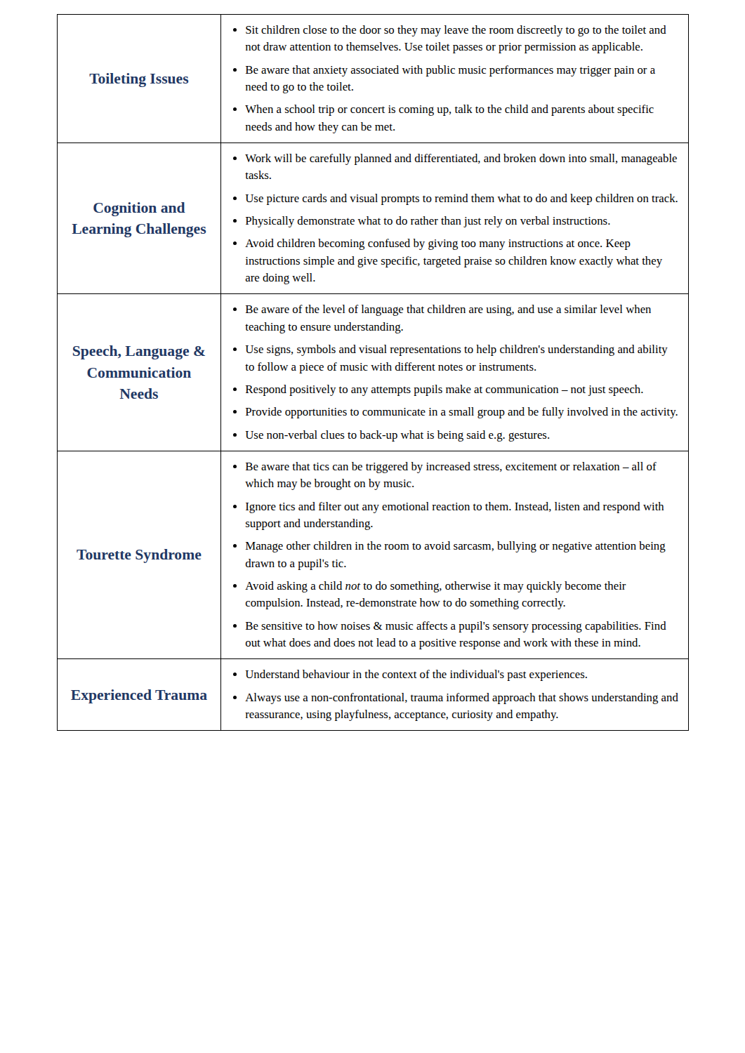| Toileting Issues | Sit children close to the door so they may leave the room discreetly to go to the toilet and not draw attention to themselves. Use toilet passes or prior permission as applicable. Be aware that anxiety associated with public music performances may trigger pain or a need to go to the toilet. When a school trip or concert is coming up, talk to the child and parents about specific needs and how they can be met. |
| Cognition and Learning Challenges | Work will be carefully planned and differentiated, and broken down into small, manageable tasks. Use picture cards and visual prompts to remind them what to do and keep children on track. Physically demonstrate what to do rather than just rely on verbal instructions. Avoid children becoming confused by giving too many instructions at once. Keep instructions simple and give specific, targeted praise so children know exactly what they are doing well. |
| Speech, Language & Communication Needs | Be aware of the level of language that children are using, and use a similar level when teaching to ensure understanding. Use signs, symbols and visual representations to help children's understanding and ability to follow a piece of music with different notes or instruments. Respond positively to any attempts pupils make at communication – not just speech. Provide opportunities to communicate in a small group and be fully involved in the activity. Use non-verbal clues to back-up what is being said e.g. gestures. |
| Tourette Syndrome | Be aware that tics can be triggered by increased stress, excitement or relaxation – all of which may be brought on by music. Ignore tics and filter out any emotional reaction to them. Instead, listen and respond with support and understanding. Manage other children in the room to avoid sarcasm, bullying or negative attention being drawn to a pupil's tic. Avoid asking a child not to do something, otherwise it may quickly become their compulsion. Instead, re-demonstrate how to do something correctly. Be sensitive to how noises & music affects a pupil's sensory processing capabilities. Find out what does and does not lead to a positive response and work with these in mind. |
| Experienced Trauma | Understand behaviour in the context of the individual's past experiences. Always use a non-confrontational, trauma informed approach that shows understanding and reassurance, using playfulness, acceptance, curiosity and empathy. |